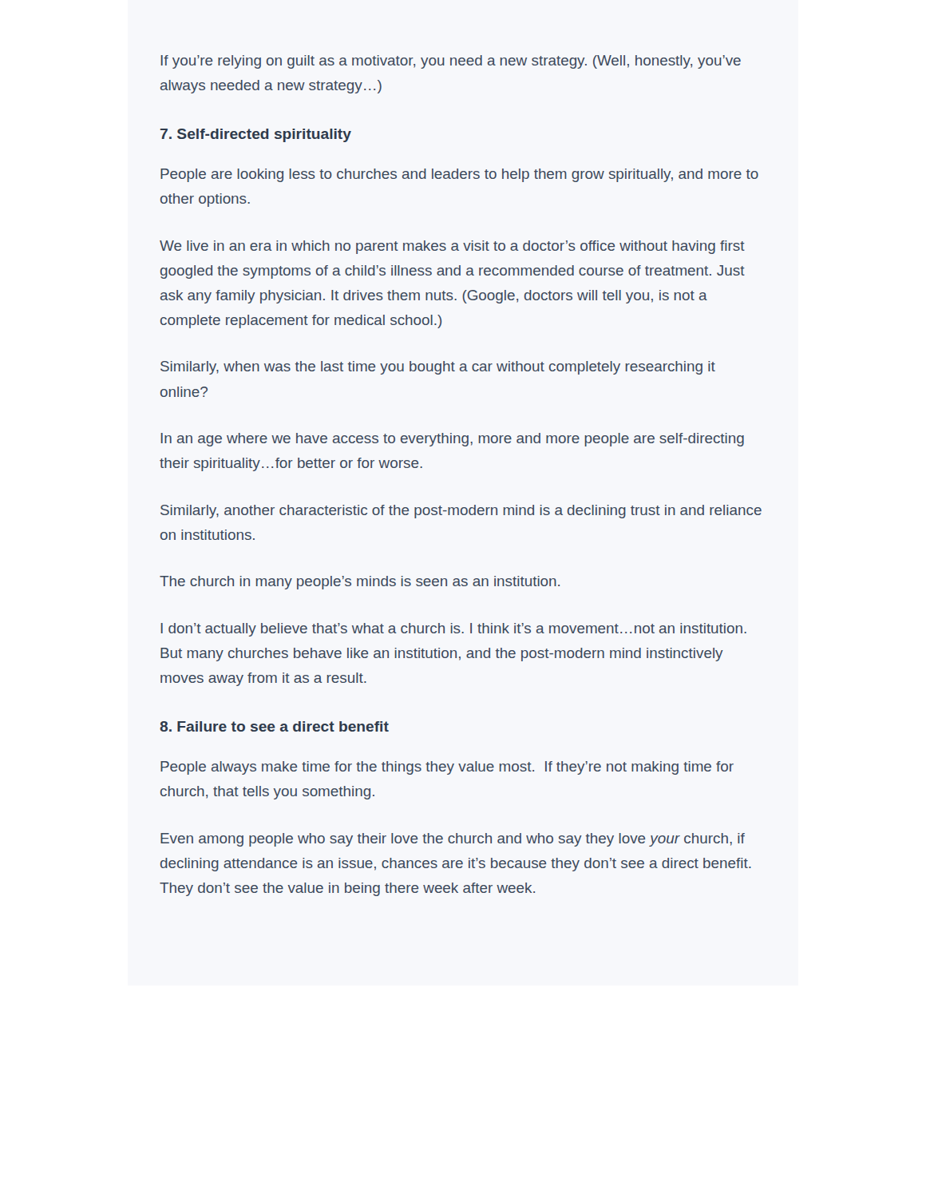If you’re relying on guilt as a motivator, you need a new strategy. (Well, honestly, you’ve always needed a new strategy…)
7. Self-directed spirituality
People are looking less to churches and leaders to help them grow spiritually, and more to other options.
We live in an era in which no parent makes a visit to a doctor’s office without having first googled the symptoms of a child’s illness and a recommended course of treatment. Just ask any family physician. It drives them nuts. (Google, doctors will tell you, is not a complete replacement for medical school.)
Similarly, when was the last time you bought a car without completely researching it online?
In an age where we have access to everything, more and more people are self-directing their spirituality…for better or for worse.
Similarly, another characteristic of the post-modern mind is a declining trust in and reliance on institutions.
The church in many people’s minds is seen as an institution.
I don’t actually believe that’s what a church is. I think it’s a movement…not an institution. But many churches behave like an institution, and the post-modern mind instinctively moves away from it as a result.
8. Failure to see a direct benefit
People always make time for the things they value most. If they’re not making time for church, that tells you something.
Even among people who say their love the church and who say they love your church, if declining attendance is an issue, chances are it’s because they don’t see a direct benefit. They don’t see the value in being there week after week.